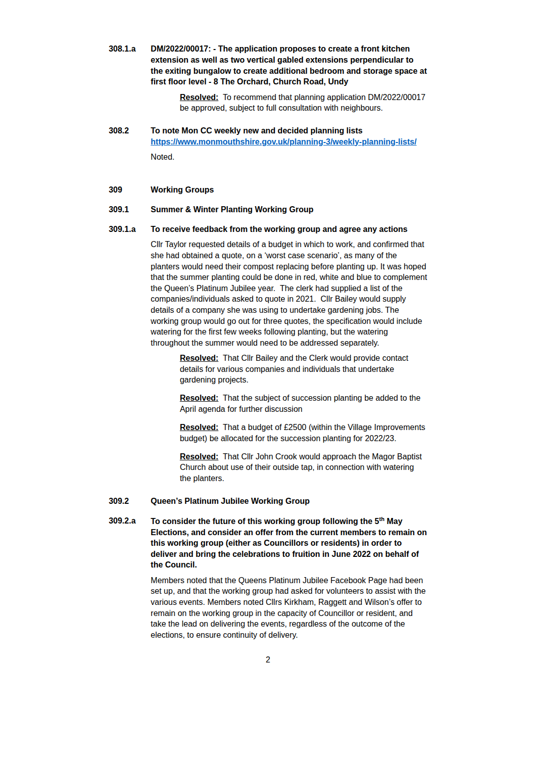308.1.a
DM/2022/00017: - The application proposes to create a front kitchen extension as well as two vertical gabled extensions perpendicular to the exiting bungalow to create additional bedroom and storage space at first floor level - 8 The Orchard, Church Road, Undy
Resolved: To recommend that planning application DM/2022/00017 be approved, subject to full consultation with neighbours.
308.2
To note Mon CC weekly new and decided planning lists
https://www.monmouthshire.gov.uk/planning-3/weekly-planning-lists/
Noted.
309
Working Groups
309.1
Summer & Winter Planting Working Group
309.1.a
To receive feedback from the working group and agree any actions
Cllr Taylor requested details of a budget in which to work, and confirmed that she had obtained a quote, on a ‘worst case scenario’, as many of the planters would need their compost replacing before planting up. It was hoped that the summer planting could be done in red, white and blue to complement the Queen’s Platinum Jubilee year. The clerk had supplied a list of the companies/individuals asked to quote in 2021. Cllr Bailey would supply details of a company she was using to undertake gardening jobs. The working group would go out for three quotes, the specification would include watering for the first few weeks following planting, but the watering throughout the summer would need to be addressed separately.
Resolved: That Cllr Bailey and the Clerk would provide contact details for various companies and individuals that undertake gardening projects.
Resolved: That the subject of succession planting be added to the April agenda for further discussion
Resolved: That a budget of £2500 (within the Village Improvements budget) be allocated for the succession planting for 2022/23.
Resolved: That Cllr John Crook would approach the Magor Baptist Church about use of their outside tap, in connection with watering the planters.
309.2
Queen’s Platinum Jubilee Working Group
309.2.a
To consider the future of this working group following the 5th May Elections, and consider an offer from the current members to remain on this working group (either as Councillors or residents) in order to deliver and bring the celebrations to fruition in June 2022 on behalf of the Council.
Members noted that the Queens Platinum Jubilee Facebook Page had been set up, and that the working group had asked for volunteers to assist with the various events. Members noted Cllrs Kirkham, Raggett and Wilson’s offer to remain on the working group in the capacity of Councillor or resident, and take the lead on delivering the events, regardless of the outcome of the elections, to ensure continuity of delivery.
2